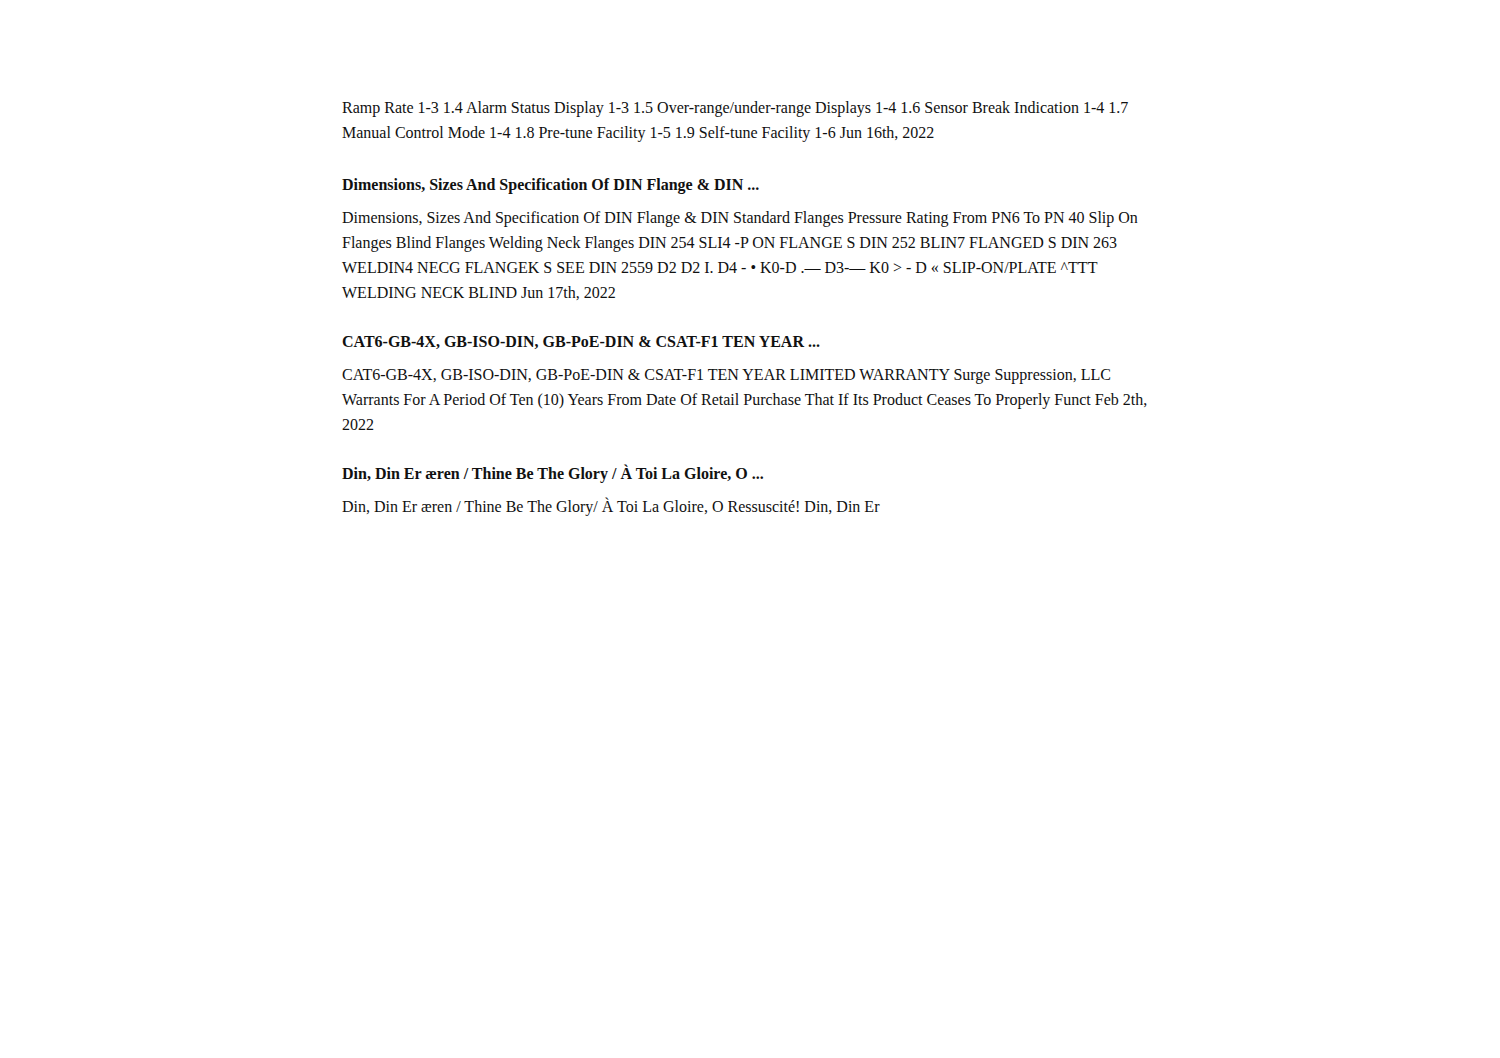Ramp Rate 1-3 1.4 Alarm Status Display 1-3 1.5 Over-range/under-range Displays 1-4 1.6 Sensor Break Indication 1-4 1.7 Manual Control Mode 1-4 1.8 Pre-tune Facility 1-5 1.9 Self-tune Facility 1-6 Jun 16th, 2022
Dimensions, Sizes And Specification Of DIN Flange & DIN ...
Dimensions, Sizes And Specification Of DIN Flange & DIN Standard Flanges Pressure Rating From PN6 To PN 40 Slip On Flanges Blind Flanges Welding Neck Flanges DIN 254 SLI4 -P ON FLANGE S DIN 252 BLIN7 FLANGED S DIN 263 WELDIN4 NECG FLANGEK S SEE DIN 2559 D2 D2 I. D4 - • K0-D .— D3-— K0 > - D « SLIP-ON/PLATE ^TTT WELDING NECK BLIND Jun 17th, 2022
CAT6-GB-4X, GB-ISO-DIN, GB-PoE-DIN & CSAT-F1 TEN YEAR ...
CAT6-GB-4X, GB-ISO-DIN, GB-PoE-DIN & CSAT-F1 TEN YEAR LIMITED WARRANTY Surge Suppression, LLC Warrants For A Period Of Ten (10) Years From Date Of Retail Purchase That If Its Product Ceases To Properly Funct Feb 2th, 2022
Din, Din Er æren / Thine Be The Glory / À Toi La Gloire, O ...
Din, Din Er æren / Thine Be The Glory/ À Toi La Gloire, O Ressuscité! Din, Din Er